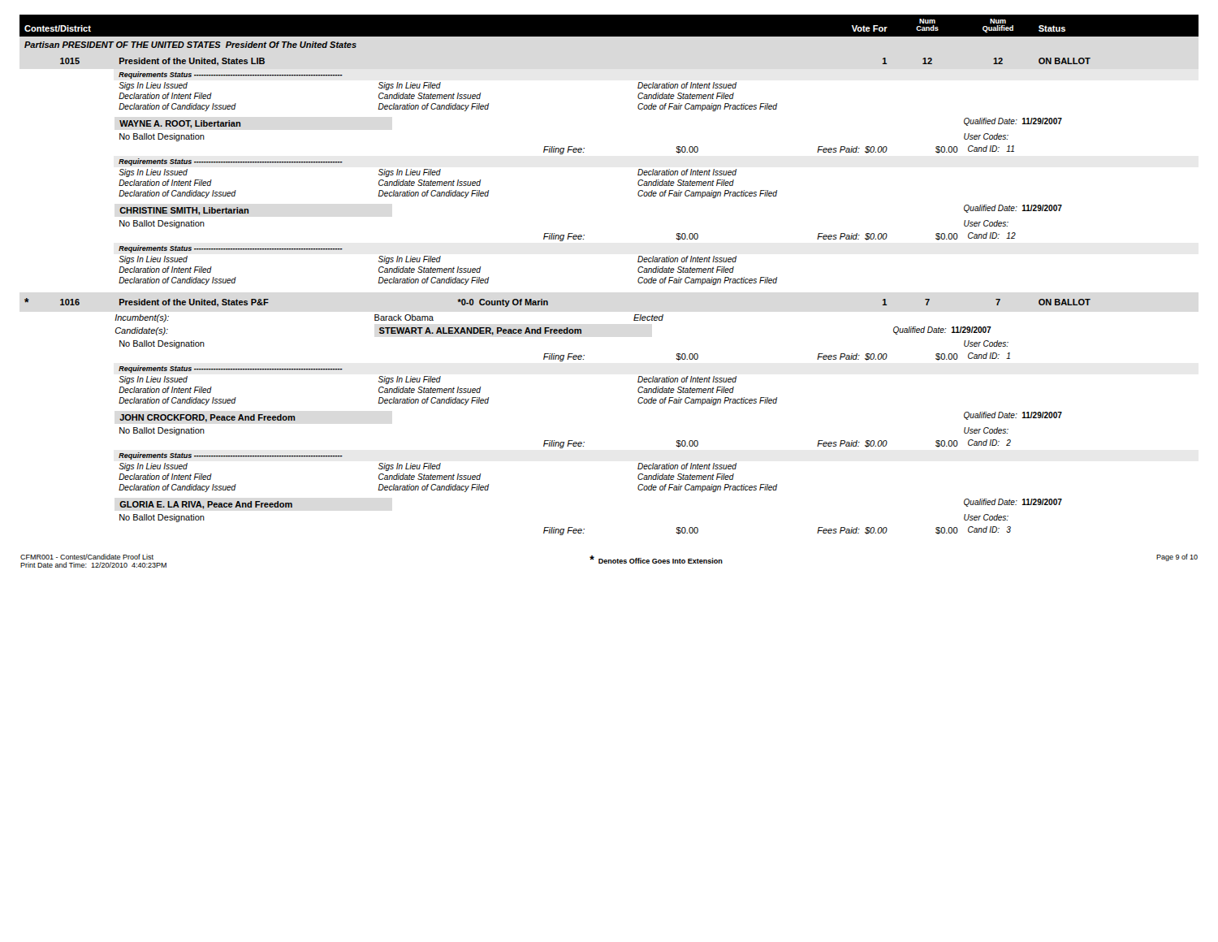| Contest/District | | | | | Vote For | Num Cands | Num Qualified | Status |
| Partisan PRESIDENT OF THE UNITED STATES President Of The United States |
| | 1015 | President of the United, States LIB | | | | 1 | 12 | 12 | ON BALLOT |
| | Requirements Status ------------------------------------------------------------- |
| | Sigs In Lieu Issued | Sigs In Lieu Filed | Declaration of Intent Issued | |
| | Declaration of Intent Filed | Candidate Statement Issued | Candidate Statement Filed | |
| | Declaration of Candidacy Issued | Declaration of Candidacy Filed | Code of Fair Campaign Practices Filed | |
| | WAYNE A. ROOT, Libertarian | | Qualified Date: 11/29/2007 |
| | No Ballot Designation | | User Codes: |
| | | | Filing Fee: | $0.00 | Fees Paid: $0.00 | $0.00 | Cand ID: 11 |
| | Requirements Status ------------------------------------------------------------- |
| | Sigs In Lieu Issued | Sigs In Lieu Filed | Declaration of Intent Issued | |
| | Declaration of Intent Filed | Candidate Statement Issued | Candidate Statement Filed | |
| | Declaration of Candidacy Issued | Declaration of Candidacy Filed | Code of Fair Campaign Practices Filed | |
| | CHRISTINE SMITH, Libertarian | | Qualified Date: 11/29/2007 |
| | No Ballot Designation | | User Codes: |
| | | | Filing Fee: | $0.00 | Fees Paid: $0.00 | $0.00 | Cand ID: 12 |
| | Requirements Status ------------------------------------------------------------- |
| | Sigs In Lieu Issued | Sigs In Lieu Filed | Declaration of Intent Issued | |
| | Declaration of Intent Filed | Candidate Statement Issued | Candidate Statement Filed | |
| | Declaration of Candidacy Issued | Declaration of Candidacy Filed | Code of Fair Campaign Practices Filed | |
| * | 1016 | President of the United, States P&F | *0-0 County Of Marin | | 1 | 7 | 7 | ON BALLOT |
| | Incumbent(s): | Barack Obama | Elected |
| | Candidate(s): | STEWART A. ALEXANDER, Peace And Freedom | | Qualified Date: 11/29/2007 |
| | No Ballot Designation | | User Codes: |
| | | | Filing Fee: | $0.00 | Fees Paid: $0.00 | $0.00 | Cand ID: 1 |
| | Requirements Status ------------------------------------------------------------- |
| | Sigs In Lieu Issued | Sigs In Lieu Filed | Declaration of Intent Issued | |
| | Declaration of Intent Filed | Candidate Statement Issued | Candidate Statement Filed | |
| | Declaration of Candidacy Issued | Declaration of Candidacy Filed | Code of Fair Campaign Practices Filed | |
| | JOHN CROCKFORD, Peace And Freedom | | Qualified Date: 11/29/2007 |
| | No Ballot Designation | | User Codes: |
| | | | Filing Fee: | $0.00 | Fees Paid: $0.00 | $0.00 | Cand ID: 2 |
| | Requirements Status ------------------------------------------------------------- |
| | Sigs In Lieu Issued | Sigs In Lieu Filed | Declaration of Intent Issued | |
| | Declaration of Intent Filed | Candidate Statement Issued | Candidate Statement Filed | |
| | Declaration of Candidacy Issued | Declaration of Candidacy Filed | Code of Fair Campaign Practices Filed | |
| | GLORIA E. LA RIVA, Peace And Freedom | | Qualified Date: 11/29/2007 |
| | No Ballot Designation | | User Codes: |
| | | | Filing Fee: | $0.00 | Fees Paid: $0.00 | $0.00 | Cand ID: 3 |
| CFMR001 - Contest/Candidate Proof List Print Date and Time: 12/20/2010 4:40:23PM | * Denotes Office Goes Into Extension | Page 9 of 10 |